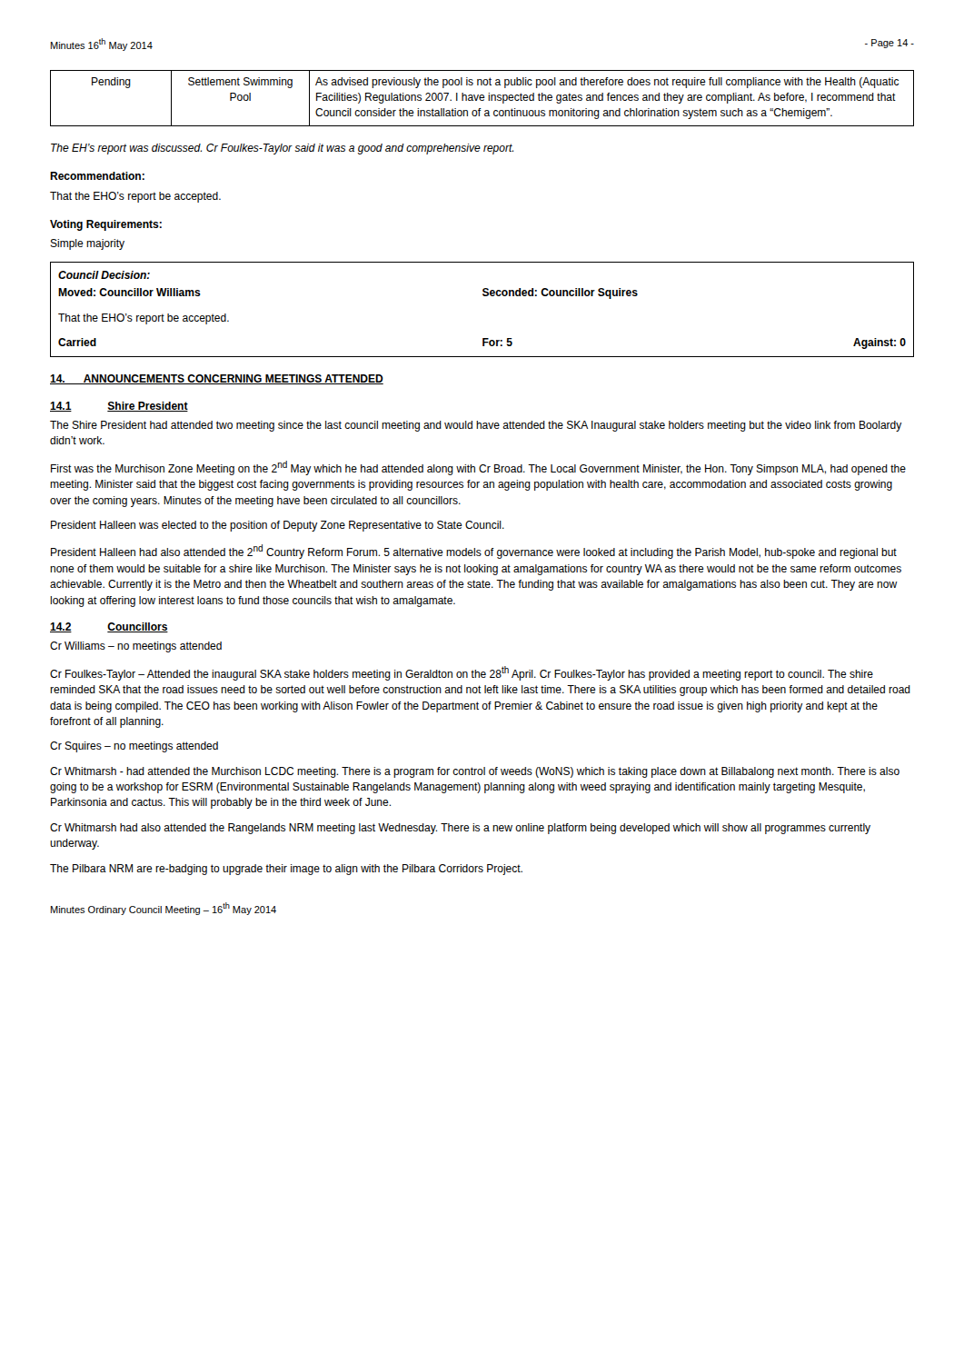Minutes 16th May 2014 - Page 14 -
| Pending | Settlement Swimming Pool | As advised previously the pool is not a public pool and therefore does not require full compliance with the Health (Aquatic Facilities) Regulations 2007. I have inspected the gates and fences and they are compliant. As before, I recommend that Council consider the installation of a continuous monitoring and chlorination system such as a “Chemigem”. |
The EH’s report was discussed. Cr Foulkes-Taylor said it was a good and comprehensive report.
Recommendation:
That the EHO’s report be accepted.
Voting Requirements:
Simple majority
Council Decision:
Moved: Councillor Williams Seconded: Councillor Squires
That the EHO’s report be accepted.
Carried For: 5 Against: 0
14. ANNOUNCEMENTS CONCERNING MEETINGS ATTENDED
14.1 Shire President
The Shire President had attended two meeting since the last council meeting and would have attended the SKA Inaugural stake holders meeting but the video link from Boolardy didn’t work.
First was the Murchison Zone Meeting on the 2nd May which he had attended along with Cr Broad. The Local Government Minister, the Hon. Tony Simpson MLA, had opened the meeting. Minister said that the biggest cost facing governments is providing resources for an ageing population with health care, accommodation and associated costs growing over the coming years. Minutes of the meeting have been circulated to all councillors.
President Halleen was elected to the position of Deputy Zone Representative to State Council.
President Halleen had also attended the 2nd Country Reform Forum. 5 alternative models of governance were looked at including the Parish Model, hub-spoke and regional but none of them would be suitable for a shire like Murchison. The Minister says he is not looking at amalgamations for country WA as there would not be the same reform outcomes achievable. Currently it is the Metro and then the Wheatbelt and southern areas of the state. The funding that was available for amalgamations has also been cut. They are now looking at offering low interest loans to fund those councils that wish to amalgamate.
14.2 Councillors
Cr Williams – no meetings attended
Cr Foulkes-Taylor – Attended the inaugural SKA stake holders meeting in Geraldton on the 28th April. Cr Foulkes-Taylor has provided a meeting report to council. The shire reminded SKA that the road issues need to be sorted out well before construction and not left like last time. There is a SKA utilities group which has been formed and detailed road data is being compiled. The CEO has been working with Alison Fowler of the Department of Premier & Cabinet to ensure the road issue is given high priority and kept at the forefront of all planning.
Cr Squires – no meetings attended
Cr Whitmarsh - had attended the Murchison LCDC meeting. There is a program for control of weeds (WoNS) which is taking place down at Billabalong next month. There is also going to be a workshop for ESRM (Environmental Sustainable Rangelands Management) planning along with weed spraying and identification mainly targeting Mesquite, Parkinsonia and cactus. This will probably be in the third week of June.
Cr Whitmarsh had also attended the Rangelands NRM meeting last Wednesday. There is a new online platform being developed which will show all programmes currently underway.
The Pilbara NRM are re-badging to upgrade their image to align with the Pilbara Corridors Project.
Minutes Ordinary Council Meeting – 16th May 2014